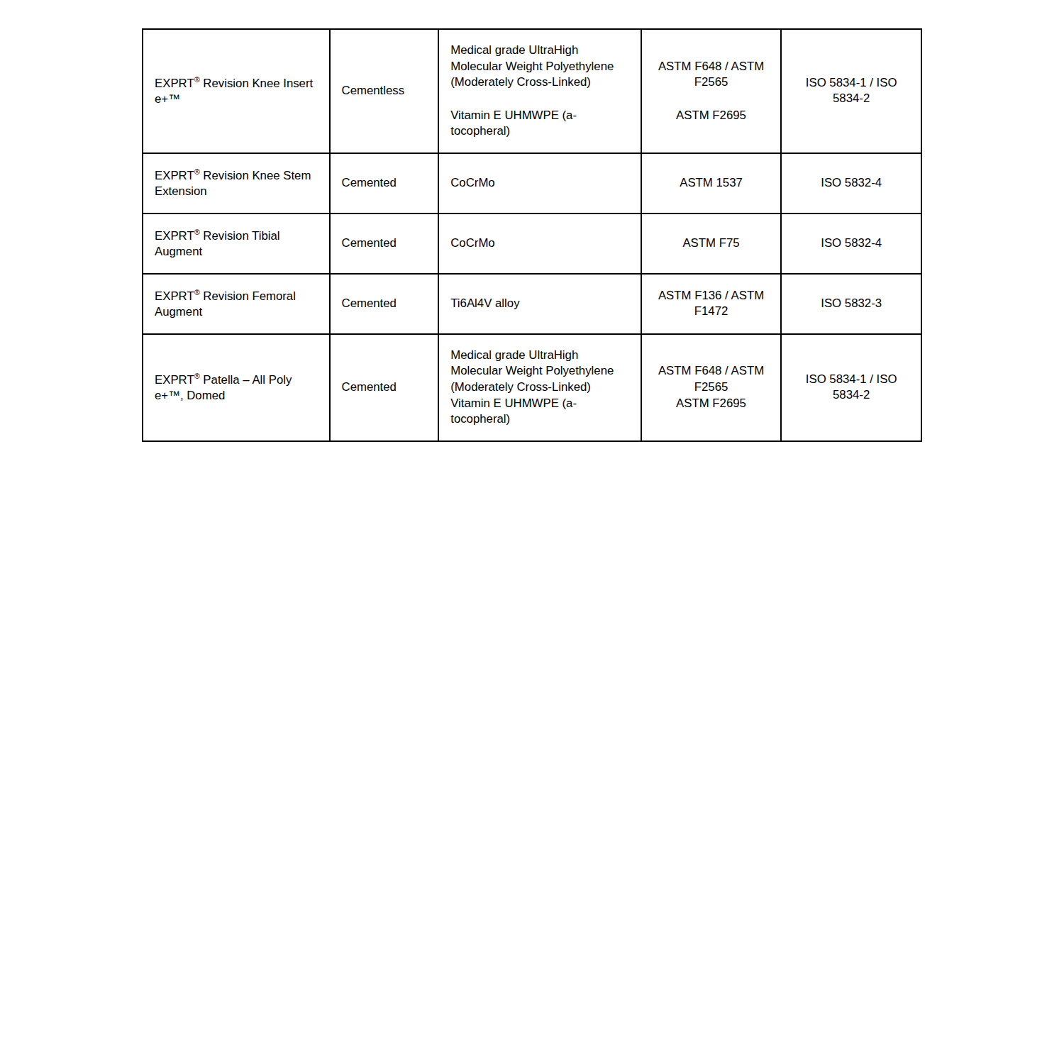| EXPRT ® Revision Knee Insert e+™ | Cementless | Medical grade UltraHigh Molecular Weight Polyethylene (Moderately Cross-Linked) Vitamin E UHMWPE (a-tocopheral) | ASTM F648 / ASTM F2565 ASTM F2695 | ISO 5834-1 / ISO 5834-2 |
| EXPRT ® Revision Knee Stem Extension | Cemented | CoCrMo | ASTM 1537 | ISO 5832-4 |
| EXPRT ® Revision Tibial Augment | Cemented | CoCrMo | ASTM F75 | ISO 5832-4 |
| EXPRT ® Revision Femoral Augment | Cemented | Ti6Al4V alloy | ASTM F136 / ASTM F1472 | ISO 5832-3 |
| EXPRT ® Patella – All Poly e+™, Domed | Cemented | Medical grade UltraHigh Molecular Weight Polyethylene (Moderately Cross-Linked) Vitamin E UHMWPE (a-tocopheral) | ASTM F648 / ASTM F2565 ASTM F2695 | ISO 5834-1 / ISO 5834-2 |